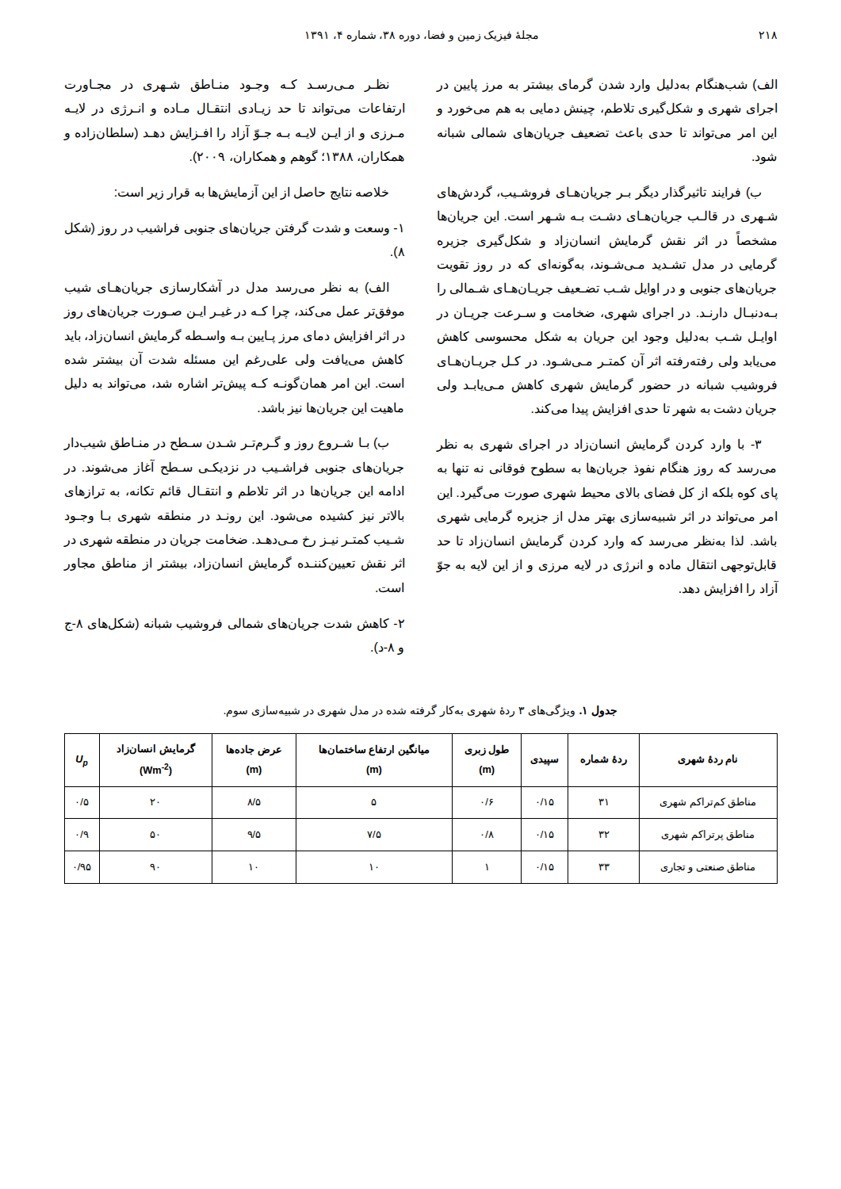۲۱۸ مجلۀ فیزیک زمین و فضا، دوره ۳۸، شماره ۴، ۱۳۹۱
الف) شب‌هنگام به‌دلیل وارد شدن گرمای بیشتر به مرز پایین در اجرای شهری و شکل‌گیری تلاطم، چینش دمایی به هم می‌خورد و این امر می‌تواند تا حدی باعث تضعیف جریان‌های شمالی شبانه شود.
ب) فرایند تاثیرگذار دیگر بـر جریان‌هـای فروشـیب، گردش‌های شـهری در قالـب جریان‌هـای دشـت بـه شـهر است. این جریان‌ها مشخصاً در اثر نقش گرمایش انسان‌زاد و شکل‌گیری جزیره گرمایی در مدل تشـدید مـی‌شـوند، به‌گونه‌ای که در روز تقویت جریان‌های جنوبی و در اوایل شـب تضـعیف جریـان‌هـای شـمالی را بـه‌دنبـال دارنـد. در اجرای شهری، ضخامت و سـرعت جریـان در اوایـل شـب به‌دلیل وجود این جریان به شکل محسوسی کاهش می‌یابد ولی رفته‌رفته اثر آن کمتـر مـی‌شـود. در کـل جریـان‌هـای فروشیب شبانه در حضور گرمایش شهری کاهش مـی‌یابـد ولی جریان دشت به شهر تا حدی افزایش پیدا می‌کند.
۳- با وارد کردن گرمایش انسان‌زاد در اجرای شهری به نظر می‌رسد که روز هنگام نفوذ جریان‌ها به سطوح فوقانی نه تنها به پای کوه بلکه از کل فضای بالای محیط شهری صورت می‌گیرد. این امر می‌تواند در اثر شبیه‌سازی بهتر مدل از جزیره گرمایی شهری باشد. لذا به‌نظر می‌رسد که وارد کردن گرمایش انسان‌زاد تا حد قابل‌توجهی انتقال ماده و انرژی در لایه مرزی و از این لایه به جوّ آزاد را افزایش دهد.
نظـر مـی‌رسـد کـه وجـود منـاطق شـهری در مجـاورت ارتفاعات می‌تواند تا حد زیـادی انتقـال مـاده و انـرژی در لایـه مـرزی و از ایـن لایـه بـه جـوّ آزاد را افـزایش دهـد (سلطان‌زاده و همکاران، ۱۳۸۸؛ گوهم و همکاران، ۲۰۰۹).
خلاصه نتایج حاصل از این آزمایش‌ها به قرار زیر است:
۱- وسعت و شدت گرفتن جریان‌های جنوبی فراشیب در روز (شکل ۸).
الف) به نظر می‌رسد مدل در آشکارسازی جریان‌هـای شیب موفق‌تر عمل می‌کند، چرا کـه در غیـر ایـن صـورت جریان‌های روز در اثر افزایش دمای مرز پـایین بـه واسـطه گرمایش انسان‌زاد، باید کاهش می‌یافت ولی علی‌رغم این مسئله شدت آن بیشتر شده است. این امر همان‌گونـه کـه پیش‌تر اشاره شد، می‌تواند به دلیل ماهیت این جریان‌ها نیز باشد.
ب) بـا شـروع روز و گـرم‌تـر شـدن سـطح در منـاطق شیب‌دار جریان‌های جنوبی فراشـیب در نزدیکـی سـطح آغاز می‌شوند. در ادامه این جریان‌ها در اثر تلاطم و انتقـال قائم تکانه، به ترازهای بالاتر نیز کشیده می‌شود. این رونـد در منطقه شهری بـا وجـود شـیب کمتـر نیـز رخ مـی‌دهـد. ضخامت جریان در منطقه شهری در اثر نقش تعیین‌کننـده گرمایش انسان‌زاد، بیشتر از مناطق مجاور است.
۲- کاهش شدت جریان‌های شمالی فروشیب شبانه (شکل‌های ۸-ج و ۸-د).
جدول ۱. ویژگی‌های ۳ ردۀ شهری به‌کار گرفته شده در مدل شهری در شبیه‌سازی سوم.
| نام ردۀ شهری | ردۀ شماره | سپیدی | طول زبری (m) | میانگین ارتفاع ساختمان‌ها (m) | عرض جاده‌ها (m) | گرمایش انسان‌زاد (Wm -2 ) | U p |
| --- | --- | --- | --- | --- | --- | --- | --- |
| مناطق کم‌تراکم شهری | ۳۱ | ۰/۱۵ | ۰/۶ | ۵ | ۸/۵ | ۲۰ | ۰/۵ |
| مناطق پرتراکم شهری | ۳۲ | ۰/۱۵ | ۰/۸ | ۷/۵ | ۹/۵ | ۵۰ | ۰/۹ |
| مناطق صنعتی و تجاری | ۳۳ | ۰/۱۵ | ۱ | ۱۰ | ۱۰ | ۹۰ | ۰/۹۵ |